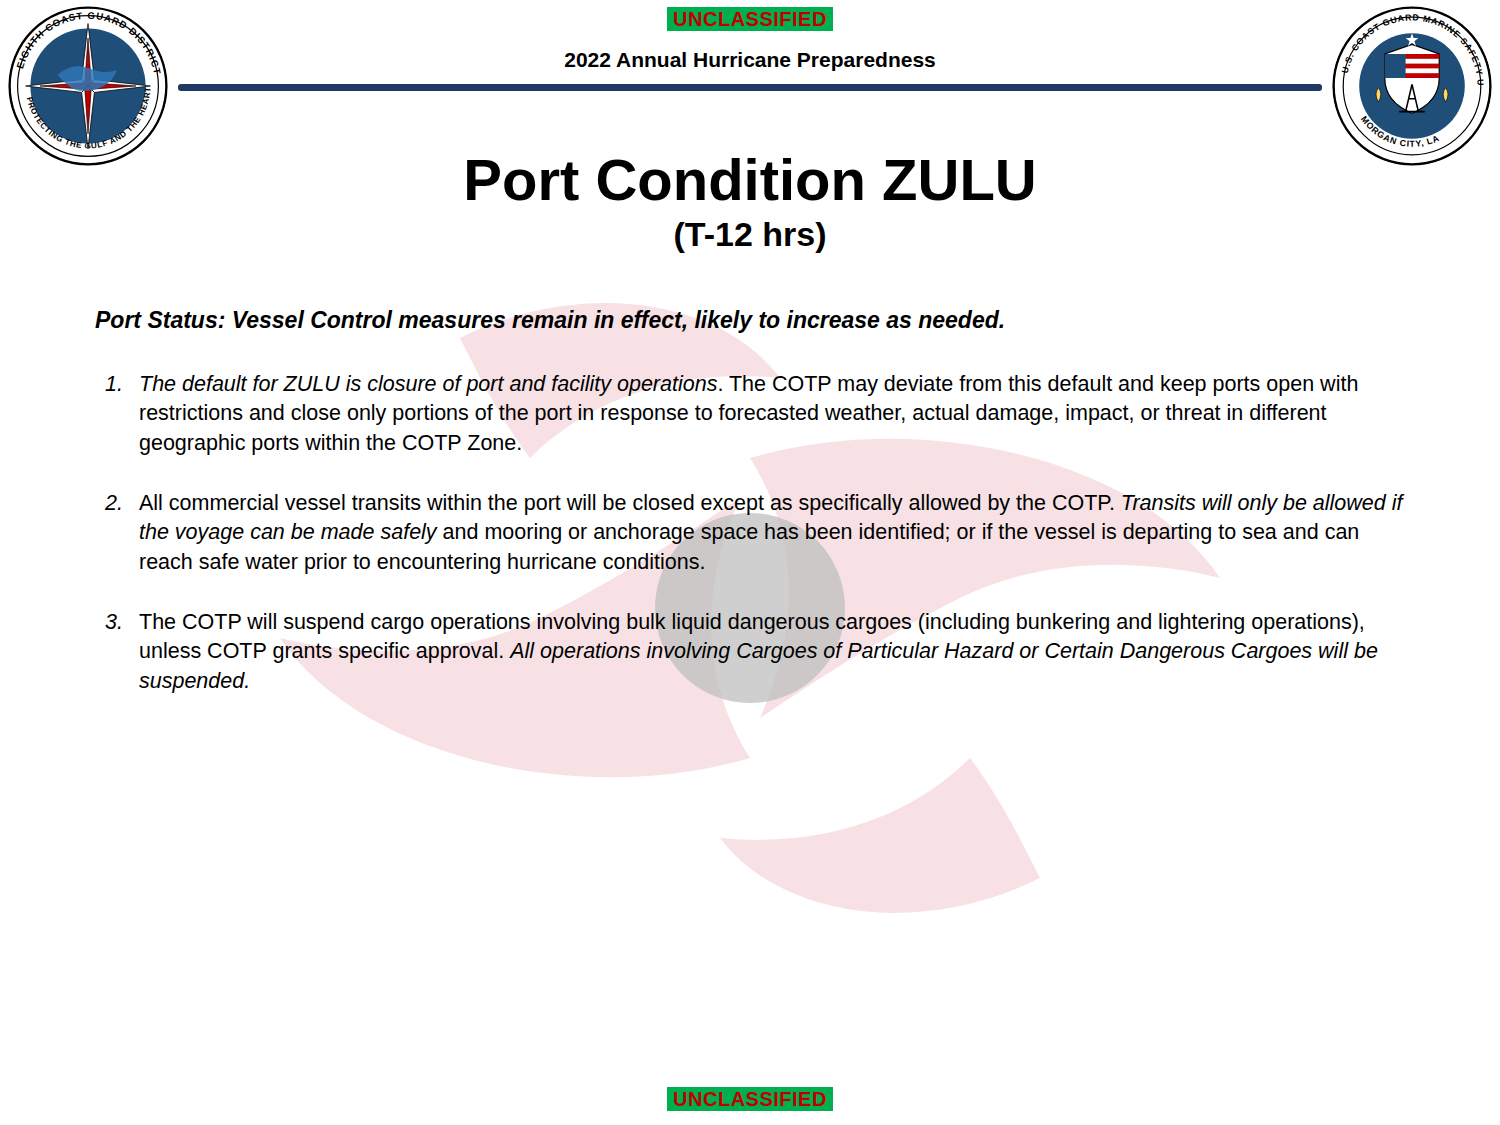UNCLASSIFIED
2022 Annual Hurricane Preparedness
EIGHTH COAST GUARD DISTRICT PROTECTING THE GULF AND THE HEARTLAND
U.S. COAST GUARD MARINE SAFETY UNIT MORGAN CITY, LA
Port Condition ZULU (T-12 hrs)
Port Status: Vessel Control measures remain in effect, likely to increase as needed.
The default for ZULU is closure of port and facility operations. The COTP may deviate from this default and keep ports open with restrictions and close only portions of the port in response to forecasted weather, actual damage, impact, or threat in different geographic ports within the COTP Zone.
All commercial vessel transits within the port will be closed except as specifically allowed by the COTP. Transits will only be allowed if the voyage can be made safely and mooring or anchorage space has been identified; or if the vessel is departing to sea and can reach safe water prior to encountering hurricane conditions.
The COTP will suspend cargo operations involving bulk liquid dangerous cargoes (including bunkering and lightering operations), unless COTP grants specific approval. All operations involving Cargoes of Particular Hazard or Certain Dangerous Cargoes will be suspended.
UNCLASSIFIED